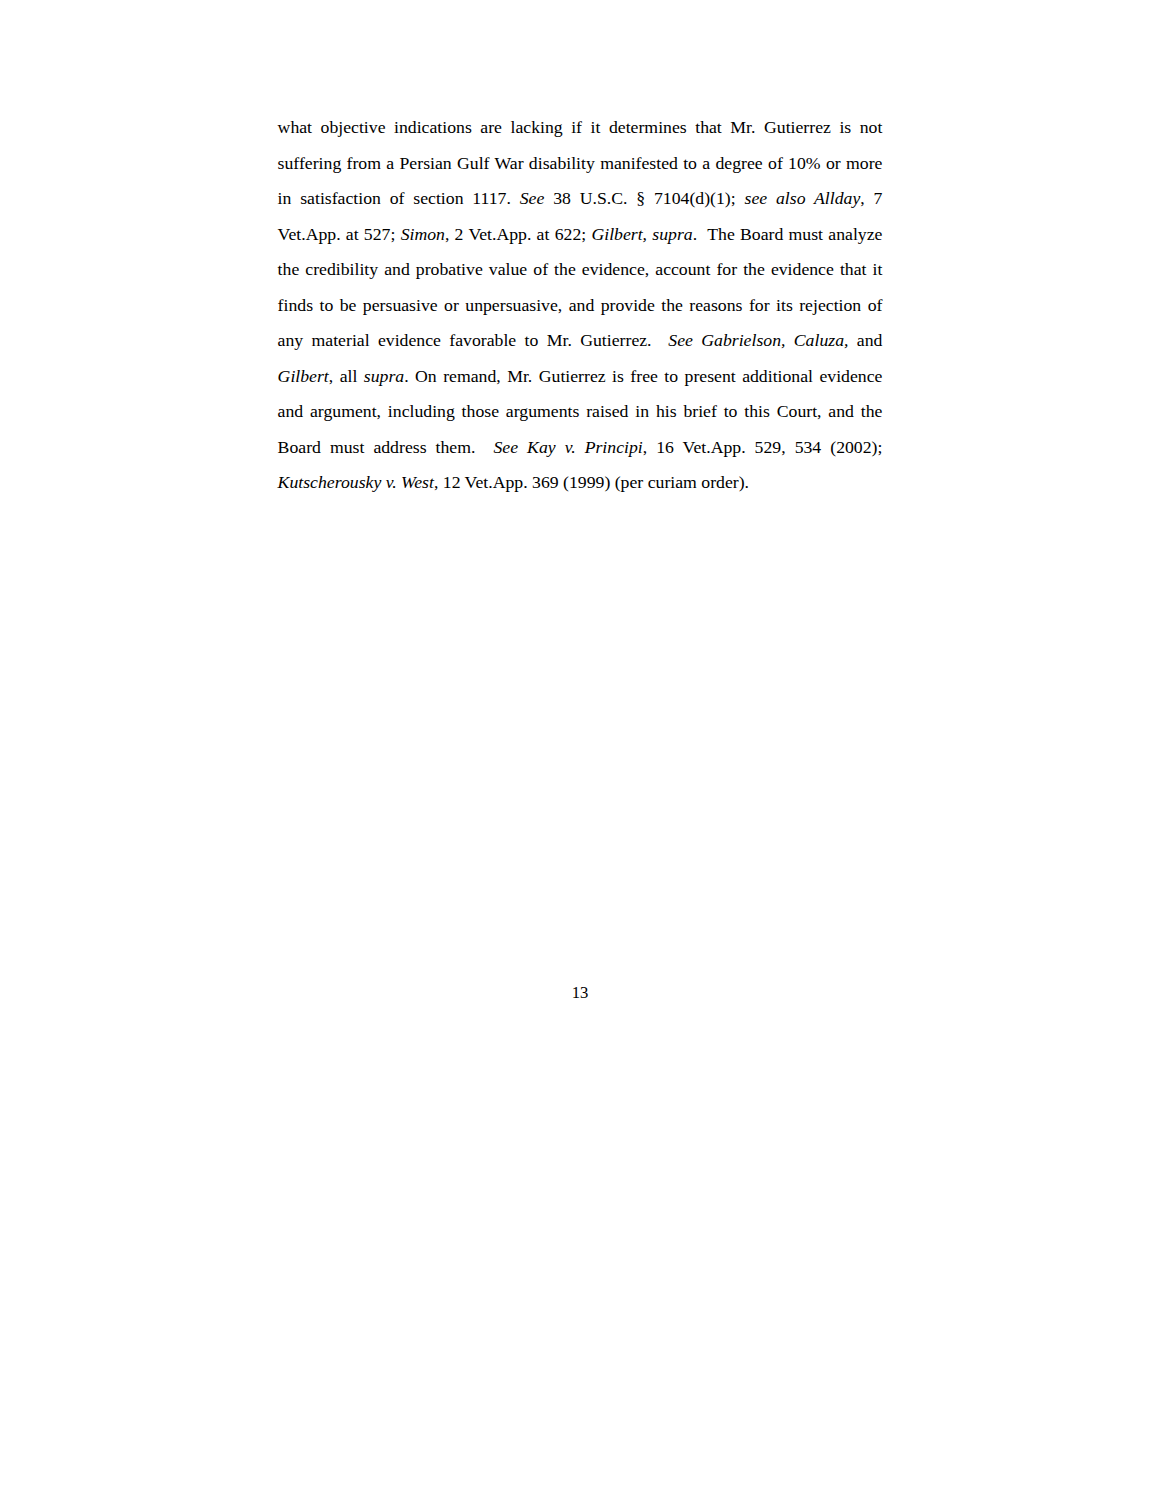what objective indications are lacking if it determines that Mr. Gutierrez is not suffering from a Persian Gulf War disability manifested to a degree of 10% or more in satisfaction of section 1117. See 38 U.S.C. § 7104(d)(1); see also Allday, 7 Vet.App. at 527; Simon, 2 Vet.App. at 622; Gilbert, supra. The Board must analyze the credibility and probative value of the evidence, account for the evidence that it finds to be persuasive or unpersuasive, and provide the reasons for its rejection of any material evidence favorable to Mr. Gutierrez. See Gabrielson, Caluza, and Gilbert, all supra. On remand, Mr. Gutierrez is free to present additional evidence and argument, including those arguments raised in his brief to this Court, and the Board must address them. See Kay v. Principi, 16 Vet.App. 529, 534 (2002); Kutscherousky v. West, 12 Vet.App. 369 (1999) (per curiam order).
13